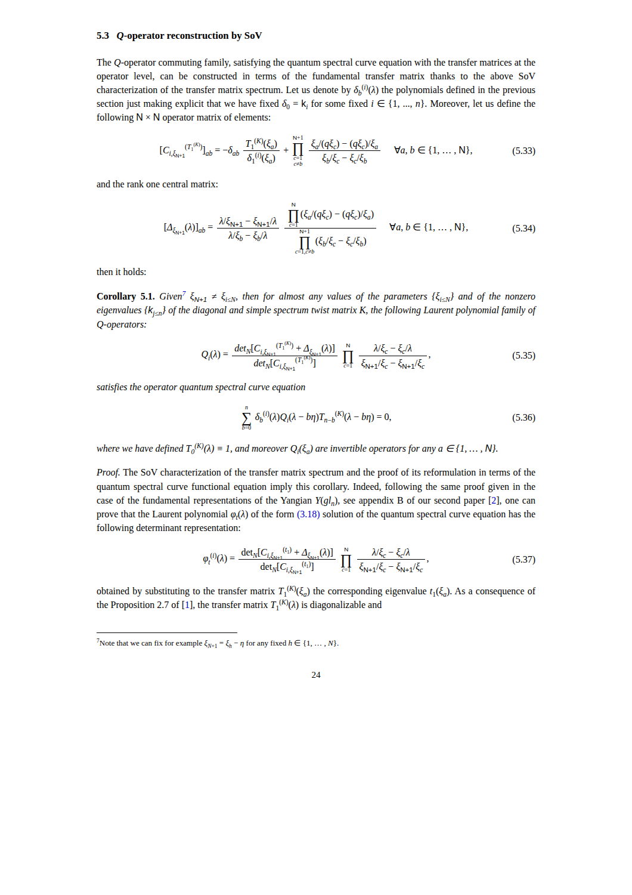5.3 Q-operator reconstruction by SoV
The Q-operator commuting family, satisfying the quantum spectral curve equation with the transfer matrices at the operator level, can be constructed in terms of the fundamental transfer matrix thanks to the above SoV characterization of the transfer matrix spectrum. Let us denote by δb(i)(λ) the polynomials defined in the previous section just making explicit that we have fixed δ0 = ki for some fixed i ∈ {1, ..., n}. Moreover, let us define the following N × N operator matrix of elements:
[Ci,ξN+1(T1(K))]ab = −δab T1(K)(ξa) δ1(i)(ξa) + N+1∏c=1
c≠b ξa/(qξc) − (qξc)/ξa ξb/ξc − ξc/ξb ∀a, b ∈ {1, … , N}, (5.33)
and the rank one central matrix:
[ΔξN+1(λ)]ab = λ/ξN+1 − ξN+1/λ λ/ξb − ξb/λ N∏c=1(ξa/(qξc) − (qξc)/ξa) N+1∏c=1,c≠b(ξb/ξc − ξc/ξb) ∀a, b ∈ {1, … , N}, (5.34)
then it holds:
Corollary 5.1. Given7 ξN+1 ≠ ξi≤N, then for almost any values of the parameters {ξi≤N} and of the nonzero eigenvalues {kj≤n} of the diagonal and simple spectrum twist matrix K, the following Laurent polynomial family of Q-operators:
Qi(λ) = detN[Ci,ξN+1(T1(K)) + ΔξN+1(λ)] detN[Ci,ξN+1(T1(K))] N∏c=1 λ/ξc − ξc/λ ξN+1/ξc − ξN+1/ξc, (5.35)
satisfies the operator quantum spectral curve equation
n∑b=0 δb(i)(λ)Qi(λ − bη)Tn−b(K)(λ − bη) = 0, (5.36)
where we have defined T0(K)(λ) ≡ 1, and moreover Qi(ξa) are invertible operators for any a ∈ {1, … , N}.
Proof. The SoV characterization of the transfer matrix spectrum and the proof of its reformulation in terms of the quantum spectral curve functional equation imply this corollary. Indeed, following the same proof given in the case of the fundamental representations of the Yangian Y(gln), see appendix B of our second paper [2], one can prove that the Laurent polynomial φt(λ) of the form (3.18) solution of the quantum spectral curve equation has the following determinant representation:
φt(i)(λ) = detN[Ci,ξN+1(t1) + ΔξN+1(λ)] detN[Ci,ξN+1(t1)] N∏c=1 λ/ξc − ξc/λ ξN+1/ξc − ξN+1/ξc, (5.37)
obtained by substituting to the transfer matrix T1(K)(ξa) the corresponding eigenvalue t1(ξa). As a consequence of the Proposition 2.7 of [1], the transfer matrix T1(K)(λ) is diagonalizable and
7Note that we can fix for example ξN+1 = ξh − η for any fixed h ∈ {1, … , N}.
24